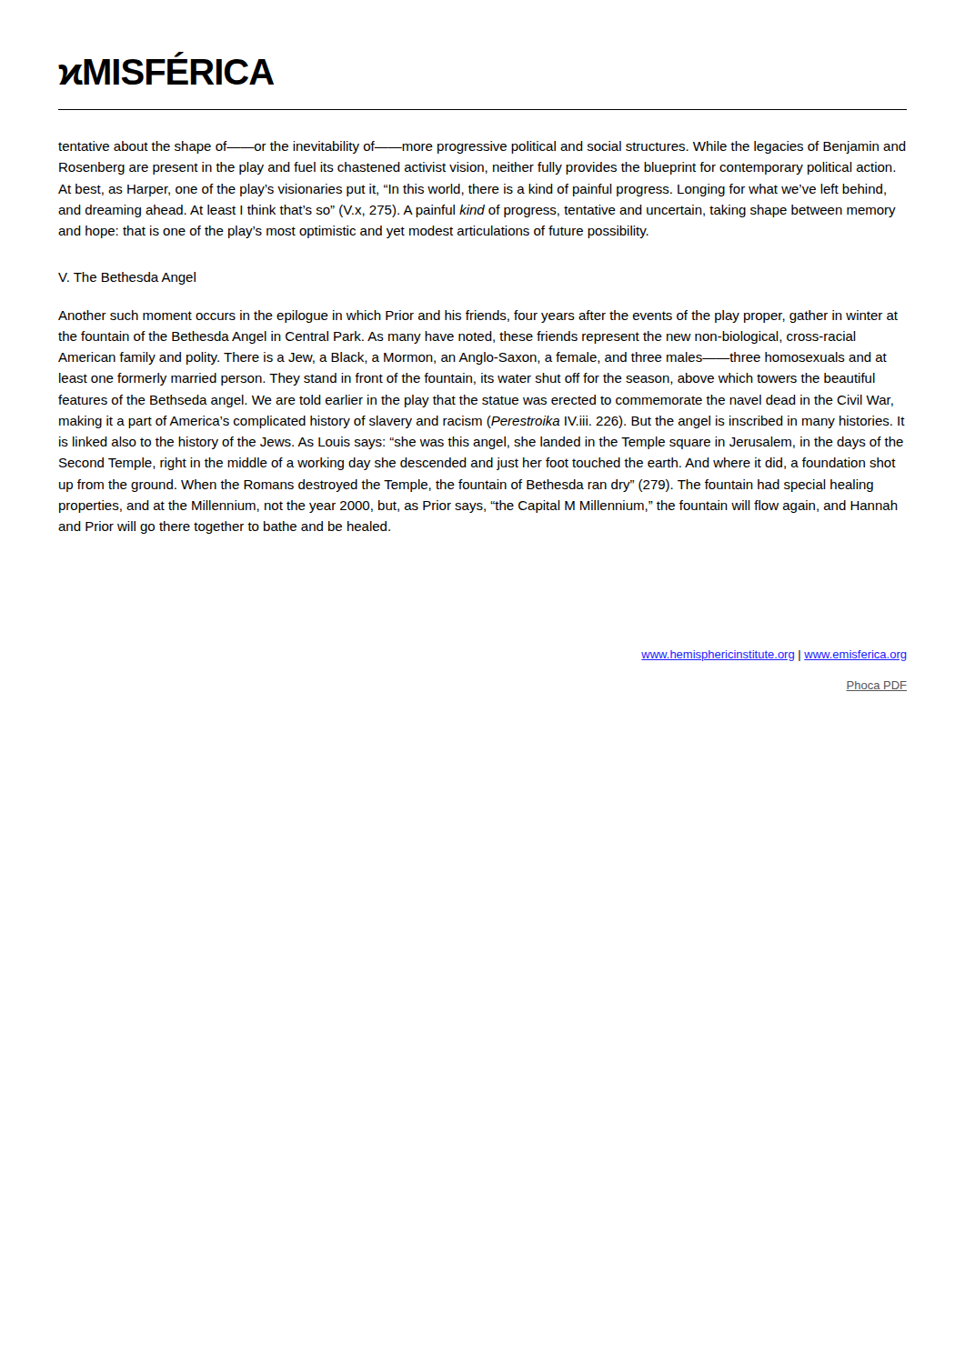ϰMISFÉRICA
tentative about the shape of——or the inevitability of——more progressive political and social structures. While the legacies of Benjamin and Rosenberg are present in the play and fuel its chastened activist vision, neither fully provides the blueprint for contemporary political action. At best, as Harper, one of the play’s visionaries put it, “In this world, there is a kind of painful progress. Longing for what we’ve left behind, and dreaming ahead. At least I think that’s so” (V.x, 275). A painful kind of progress, tentative and uncertain, taking shape between memory and hope: that is one of the play’s most optimistic and yet modest articulations of future possibility.
V. The Bethesda Angel
Another such moment occurs in the epilogue in which Prior and his friends, four years after the events of the play proper, gather in winter at the fountain of the Bethesda Angel in Central Park. As many have noted, these friends represent the new non-biological, cross-racial American family and polity. There is a Jew, a Black, a Mormon, an Anglo-Saxon, a female, and three males——three homosexuals and at least one formerly married person. They stand in front of the fountain, its water shut off for the season, above which towers the beautiful features of the Bethseda angel. We are told earlier in the play that the statue was erected to commemorate the navel dead in the Civil War, making it a part of America’s complicated history of slavery and racism (Perestroika IV.iii. 226). But the angel is inscribed in many histories. It is linked also to the history of the Jews. As Louis says: “she was this angel, she landed in the Temple square in Jerusalem, in the days of the Second Temple, right in the middle of a working day she descended and just her foot touched the earth. And where it did, a foundation shot up from the ground. When the Romans destroyed the Temple, the fountain of Bethesda ran dry” (279). The fountain had special healing properties, and at the Millennium, not the year 2000, but, as Prior says, “the Capital M Millennium,” the fountain will flow again, and Hannah and Prior will go there together to bathe and be healed.
www.hemisphericinstitute.org | www.emisferica.org
Phoca PDF